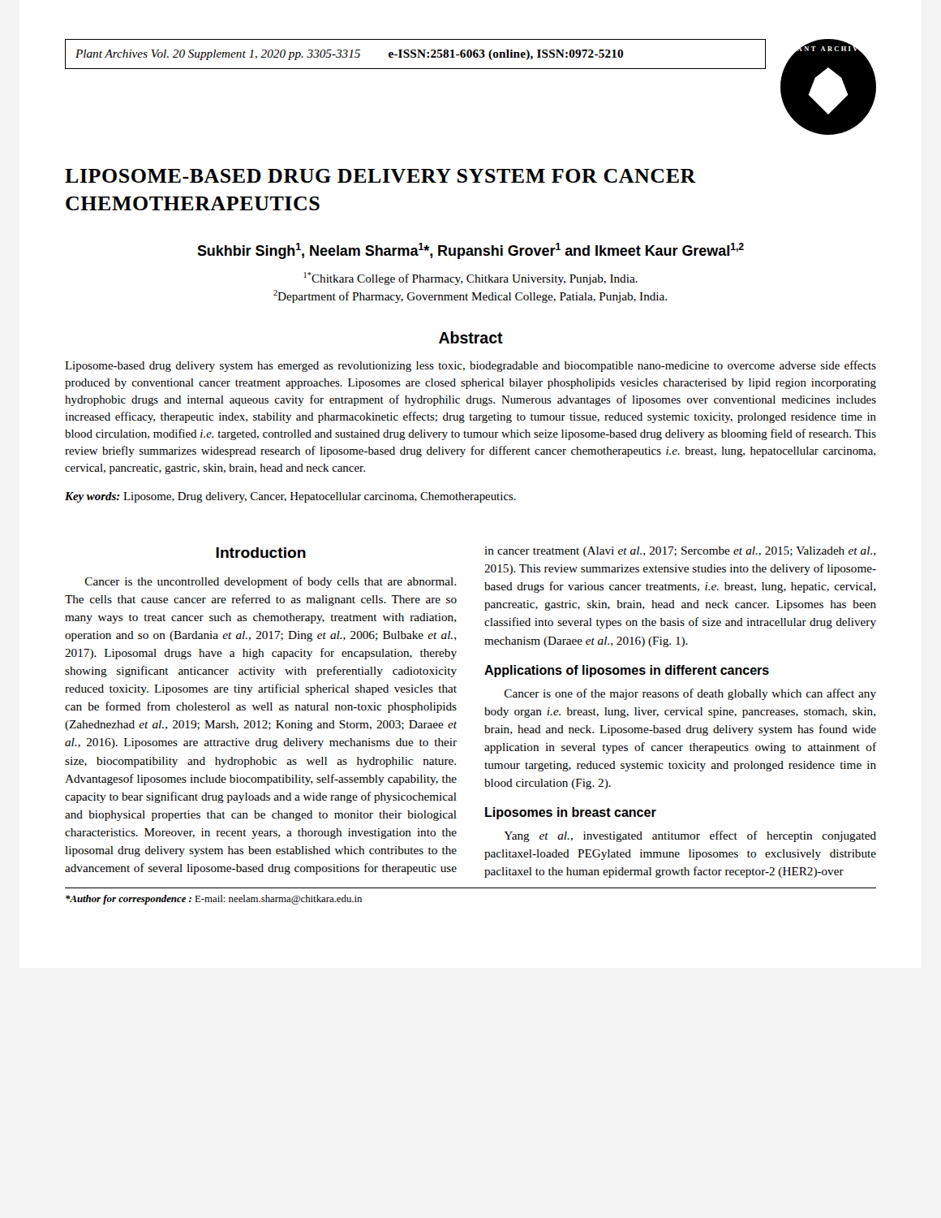Plant Archives Vol. 20 Supplement 1, 2020 pp. 3305-3315 e-ISSN:2581-6063 (online), ISSN:0972-5210
PLANT ARCHIVES
Liposome-Based Drug Delivery System for Cancer Chemotherapeutics
Sukhbir Singh1, Neelam Sharma1*, Rupanshi Grover1 and Ikmeet Kaur Grewal1,2
1*Chitkara College of Pharmacy, Chitkara University, Punjab, India.
2Department of Pharmacy, Government Medical College, Patiala, Punjab, India.
Abstract
Liposome-based drug delivery system has emerged as revolutionizing less toxic, biodegradable and biocompatible nano-medicine to overcome adverse side effects produced by conventional cancer treatment approaches. Liposomes are closed spherical bilayer phospholipids vesicles characterised by lipid region incorporating hydrophobic drugs and internal aqueous cavity for entrapment of hydrophilic drugs. Numerous advantages of liposomes over conventional medicines includes increased efficacy, therapeutic index, stability and pharmacokinetic effects; drug targeting to tumour tissue, reduced systemic toxicity, prolonged residence time in blood circulation, modified i.e. targeted, controlled and sustained drug delivery to tumour which seize liposome-based drug delivery as blooming field of research. This review briefly summarizes widespread research of liposome-based drug delivery for different cancer chemotherapeutics i.e. breast, lung, hepatocellular carcinoma, cervical, pancreatic, gastric, skin, brain, head and neck cancer.
Key words: Liposome, Drug delivery, Cancer, Hepatocellular carcinoma, Chemotherapeutics.
Introduction
Cancer is the uncontrolled development of body cells that are abnormal. The cells that cause cancer are referred to as malignant cells. There are so many ways to treat cancer such as chemotherapy, treatment with radiation, operation and so on (Bardania et al., 2017; Ding et al., 2006; Bulbake et al., 2017). Liposomal drugs have a high capacity for encapsulation, thereby showing significant anticancer activity with preferentially cadiotoxicity reduced toxicity. Liposomes are tiny artificial spherical shaped vesicles that can be formed from cholesterol as well as natural non-toxic phospholipids (Zahednezhad et al., 2019; Marsh, 2012; Koning and Storm, 2003; Daraee et al., 2016). Liposomes are attractive drug delivery mechanisms due to their size, biocompatibility and hydrophobic as well as hydrophilic nature. Advantagesof liposomes include biocompatibility, self-assembly capability, the capacity to bear significant drug payloads and a wide range of physicochemical and biophysical properties that can be changed to monitor their biological characteristics. Moreover, in recent years, a thorough investigation into the liposomal drug delivery system has been established which contributes to the advancement of several liposome-based drug compositions for therapeutic use in cancer treatment (Alavi et al., 2017; Sercombe et al., 2015; Valizadeh et al., 2015). This review summarizes extensive studies into the delivery of liposome-based drugs for various cancer treatments, i.e. breast, lung, hepatic, cervical, pancreatic, gastric, skin, brain, head and neck cancer. Lipsomes has been classified into several types on the basis of size and intracellular drug delivery mechanism (Daraee et al., 2016) (Fig. 1).
Applications of liposomes in different cancers
Cancer is one of the major reasons of death globally which can affect any body organ i.e. breast, lung, liver, cervical spine, pancreases, stomach, skin, brain, head and neck. Liposome-based drug delivery system has found wide application in several types of cancer therapeutics owing to attainment of tumour targeting, reduced systemic toxicity and prolonged residence time in blood circulation (Fig. 2).
Liposomes in breast cancer
Yang et al., investigated antitumor effect of herceptin conjugated paclitaxel-loaded PEGylated immune liposomes to exclusively distribute paclitaxel to the human epidermal growth factor receptor-2 (HER2)-over
*Author for correspondence : E-mail: neelam.sharma@chitkara.edu.in